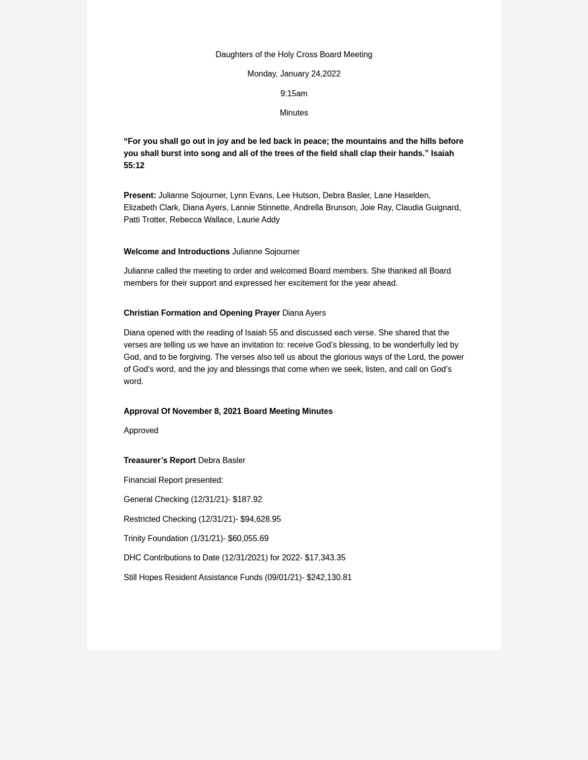Daughters of the Holy Cross Board Meeting
Monday, January 24,2022
9:15am
Minutes
“For you shall go out in joy and be led back in peace; the mountains and the hills before you shall burst into song and all of the trees of the field shall clap their hands.” Isaiah 55:12
Present: Julianne Sojourner, Lynn Evans, Lee Hutson, Debra Basler, Lane Haselden, Elizabeth Clark, Diana Ayers, Lannie Stinnette, Andrella Brunson, Joie Ray, Claudia Guignard, Patti Trotter, Rebecca Wallace, Laurie Addy
Welcome and Introductions Julianne Sojourner
Julianne called the meeting to order and welcomed Board members. She thanked all Board members for their support and expressed her excitement for the year ahead.
Christian Formation and Opening Prayer Diana Ayers
Diana opened with the reading of Isaiah 55 and discussed each verse. She shared that the verses are telling us we have an invitation to: receive God’s blessing, to be wonderfully led by God, and to be forgiving. The verses also tell us about the glorious ways of the Lord, the power of God’s word, and the joy and blessings that come when we seek, listen, and call on God’s word.
Approval Of November 8, 2021 Board Meeting Minutes
Approved
Treasurer’s Report Debra Basler
Financial Report presented:
General Checking (12/31/21)- $187.92
Restricted Checking (12/31/21)- $94,628.95
Trinity Foundation (1/31/21)- $60,055.69
DHC Contributions to Date (12/31/2021) for 2022- $17,343.35
Still Hopes Resident Assistance Funds (09/01/21)- $242,130.81